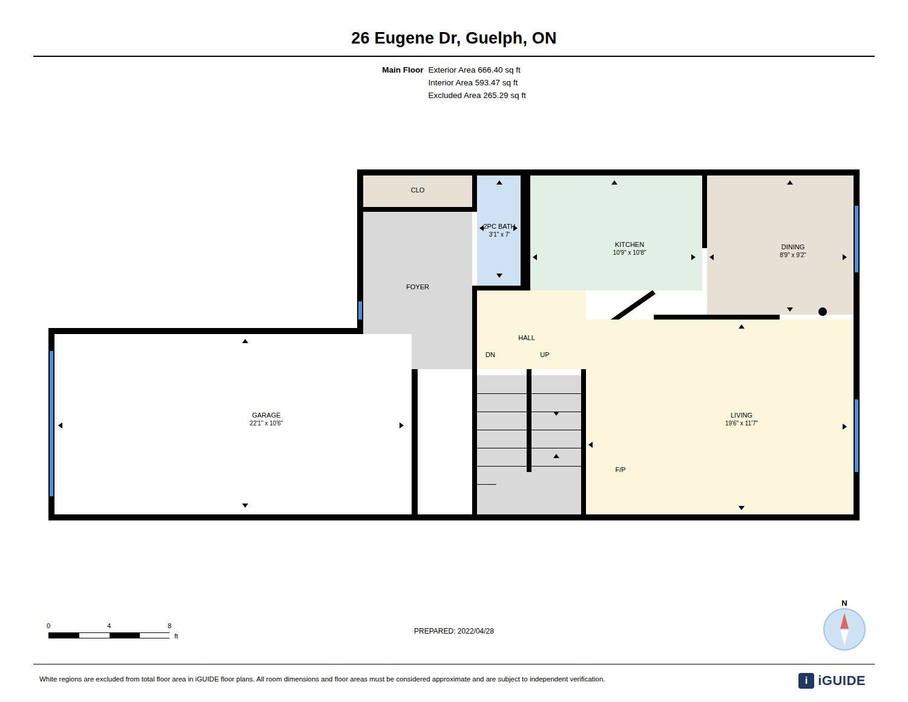26 Eugene Dr, Guelph, ON
| Main Floor | Exterior Area 666.40 sq ft |
| | Interior Area 593.47 sq ft |
| | Excluded Area 265.29 sq ft |
CLO
2PC BATH
3'1" x 7'
KITCHEN
10'9" x 10'8"
DINING
8'9" x 9'2"
FOYER
HALL
LIVING
19'6" x 11'7"
F/P
GARAGE
22'1" x 10'6"
DN
UP
0 4 8
ft
PREPARED: 2022/04/28
N
White regions are excluded from total floor area in iGUIDE floor plans. All room dimensions and floor areas must be considered approximate and are subject to independent verification.
iiGUIDE